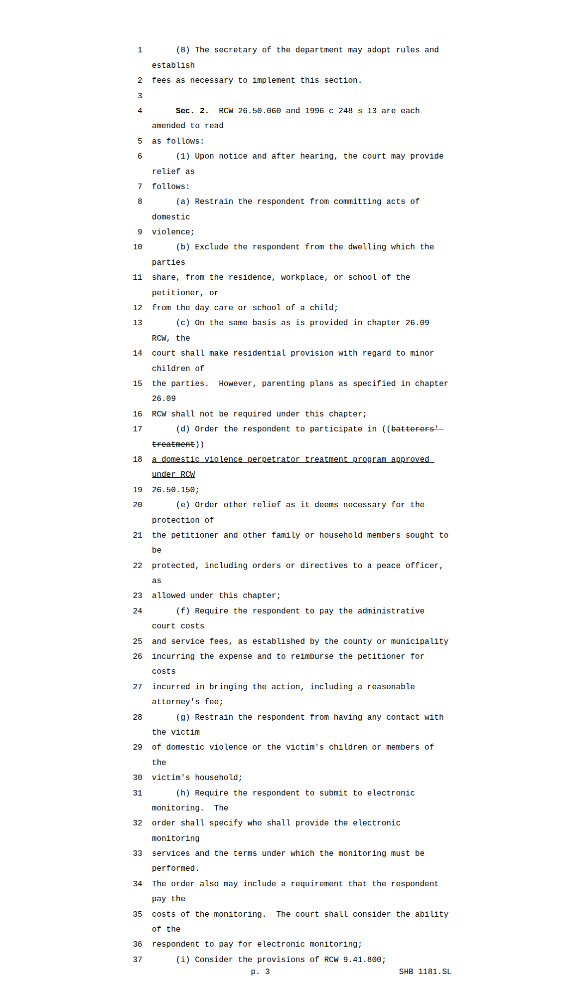(8) The secretary of the department may adopt rules and establish
fees as necessary to implement this section.
Sec. 2. RCW 26.50.060 and 1996 c 248 s 13 are each amended to read
as follows:
(1) Upon notice and after hearing, the court may provide relief as
follows:
(a) Restrain the respondent from committing acts of domestic
violence;
(b) Exclude the respondent from the dwelling which the parties
share, from the residence, workplace, or school of the petitioner, or
from the day care or school of a child;
(c) On the same basis as is provided in chapter 26.09 RCW, the
court shall make residential provision with regard to minor children of
the parties. However, parenting plans as specified in chapter 26.09
RCW shall not be required under this chapter;
(d) Order the respondent to participate in ((batterers' treatment))
a domestic violence perpetrator treatment program approved under RCW
26.50.150;
(e) Order other relief as it deems necessary for the protection of
the petitioner and other family or household members sought to be
protected, including orders or directives to a peace officer, as
allowed under this chapter;
(f) Require the respondent to pay the administrative court costs
and service fees, as established by the county or municipality
incurring the expense and to reimburse the petitioner for costs
incurred in bringing the action, including a reasonable attorney's fee;
(g) Restrain the respondent from having any contact with the victim
of domestic violence or the victim's children or members of the
victim's household;
(h) Require the respondent to submit to electronic monitoring. The
order shall specify who shall provide the electronic monitoring
services and the terms under which the monitoring must be performed.
The order also may include a requirement that the respondent pay the
costs of the monitoring. The court shall consider the ability of the
respondent to pay for electronic monitoring;
(i) Consider the provisions of RCW 9.41.800;
p. 3 SHB 1181.SL